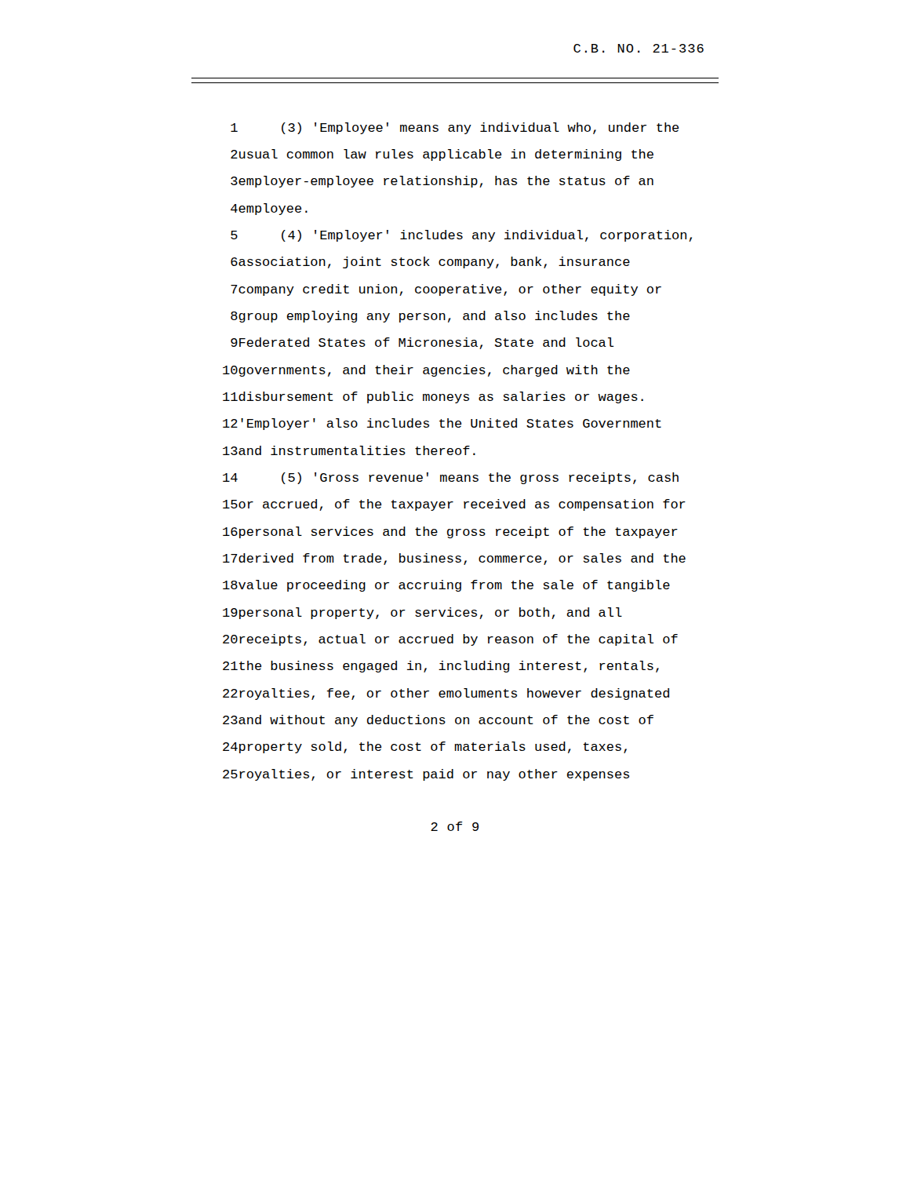C.B. NO. 21-336
| 1 | (3) 'Employee' means any individual who, under the |
| 2 | usual common law rules applicable in determining the |
| 3 | employer-employee relationship, has the status of an |
| 4 | employee. |
| 5 | (4) 'Employer' includes any individual, corporation, |
| 6 | association, joint stock company, bank, insurance |
| 7 | company credit union, cooperative, or other equity or |
| 8 | group employing any person, and also includes the |
| 9 | Federated States of Micronesia, State and local |
| 10 | governments, and their agencies, charged with the |
| 11 | disbursement of public moneys as salaries or wages. |
| 12 | 'Employer' also includes the United States Government |
| 13 | and instrumentalities thereof. |
| 14 | (5) 'Gross revenue' means the gross receipts, cash |
| 15 | or accrued, of the taxpayer received as compensation for |
| 16 | personal services and the gross receipt of the taxpayer |
| 17 | derived from trade, business, commerce, or sales and the |
| 18 | value proceeding or accruing from the sale of tangible |
| 19 | personal property, or services, or both, and all |
| 20 | receipts, actual or accrued by reason of the capital of |
| 21 | the business engaged in, including interest, rentals, |
| 22 | royalties, fee, or other emoluments however designated |
| 23 | and without any deductions on account of the cost of |
| 24 | property sold, the cost of materials used, taxes, |
| 25 | royalties, or interest paid or nay other expenses |
2 of 9